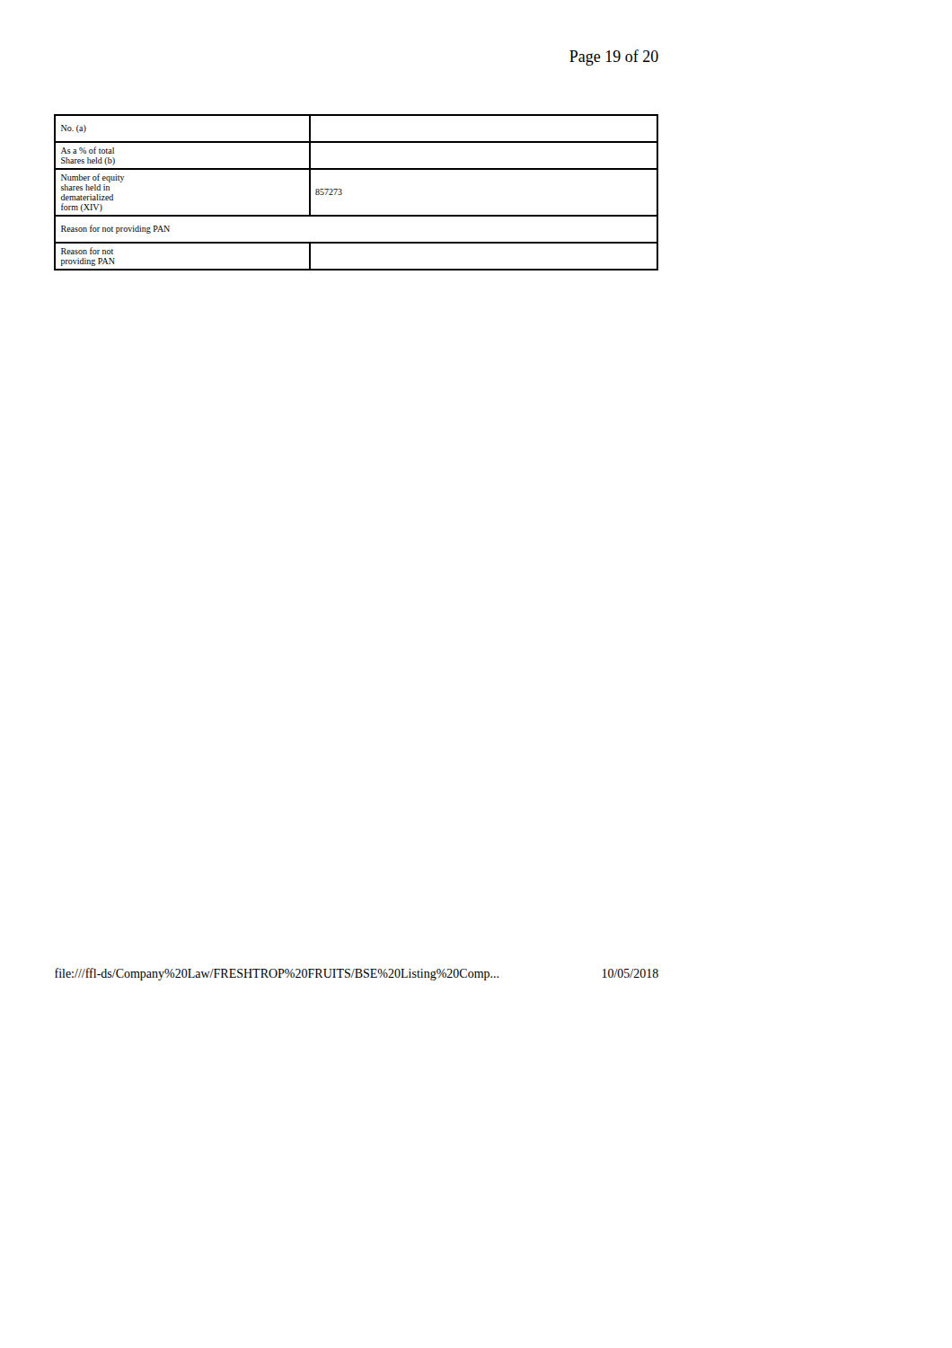Page 19 of 20
| No. (a) | |
| As a % of total Shares held (b) | |
| Number of equity shares held in dematerialized form (XIV) | 857273 |
| Reason for not providing PAN |
| Reason for not providing PAN | |
file:///ffl-ds/Company%20Law/FRESHTROP%20FRUITS/BSE%20Listing%20Comp... 10/05/2018